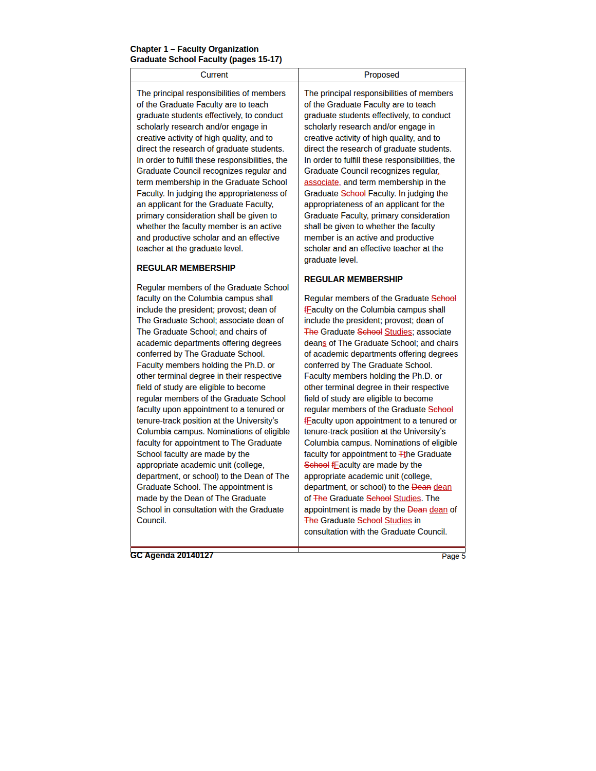Chapter 1 – Faculty Organization
Graduate School Faculty (pages 15-17)
| Current | Proposed |
| --- | --- |
| The principal responsibilities of members of the Graduate Faculty are to teach graduate students effectively, to conduct scholarly research and/or engage in creative activity of high quality, and to direct the research of graduate students. In order to fulfill these responsibilities, the Graduate Council recognizes regular and term membership in the Graduate School Faculty. In judging the appropriateness of an applicant for the Graduate Faculty, primary consideration shall be given to whether the faculty member is an active and productive scholar and an effective teacher at the graduate level. REGULAR MEMBERSHIP Regular members of the Graduate School faculty on the Columbia campus shall include the president; provost; dean of The Graduate School; associate dean of The Graduate School; and chairs of academic departments offering degrees conferred by The Graduate School. Faculty members holding the Ph.D. or other terminal degree in their respective field of study are eligible to become regular members of the Graduate School faculty upon appointment to a tenured or tenure-track position at the University’s Columbia campus. Nominations of eligible faculty for appointment to The Graduate School faculty are made by the appropriate academic unit (college, department, or school) to the Dean of The Graduate School. The appointment is made by the Dean of The Graduate School in consultation with the Graduate Council. | The principal responsibilities of members of the Graduate Faculty are to teach graduate students effectively, to conduct scholarly research and/or engage in creative activity of high quality, and to direct the research of graduate students. In order to fulfill these responsibilities, the Graduate Council recognizes regular , associate, and term membership in the Graduate School Faculty. In judging the appropriateness of an applicant for the Graduate Faculty, primary consideration shall be given to whether the faculty member is an active and productive scholar and an effective teacher at the graduate level. REGULAR MEMBERSHIP Regular members of the Graduate School f F aculty on the Columbia campus shall include the president; provost; dean of The Graduate School Studies ; associate dean s of The Graduate School; and chairs of academic departments offering degrees conferred by The Graduate School. Faculty members holding the Ph.D. or other terminal degree in their respective field of study are eligible to become regular members of the Graduate School f F aculty upon appointment to a tenured or tenure-track position at the University’s Columbia campus. Nominations of eligible faculty for appointment to T t he Graduate School f F aculty are made by the appropriate academic unit (college, department, or school) to the Dean dean of The Graduate School Studies . The appointment is made by the Dean dean of The Graduate School Studies in consultation with the Graduate Council. |
GC Agenda 20140127
Page 5